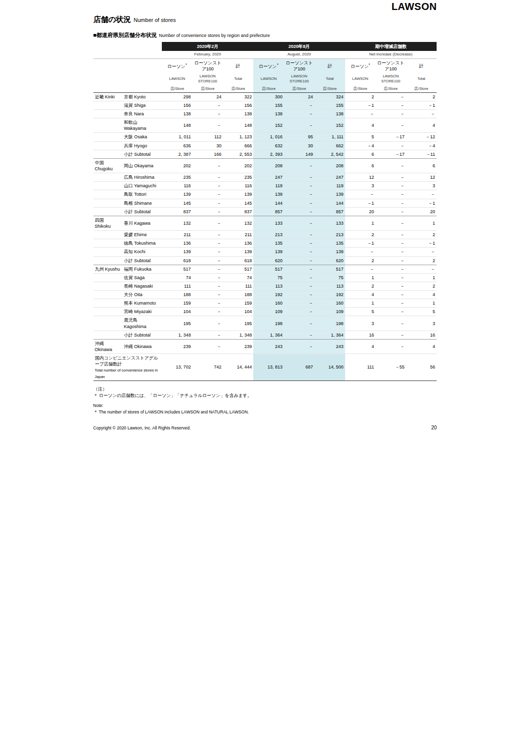LAWSON
店舗の状況Number of stores
■都道府県別店舗分布状況Number of convenience stores by region and prefecture
| | 2020年2月 | 2020年8月 | 期中増減店舗数 |
| --- | --- | --- | --- |
| | February, 2020 | August, 2020 | Net increase (Decrease) |
| | ローソン * | ローソンストア100 | 計 | ローソン * | ローソンストア100 | 計 | ローソン * | ローソンストア100 | 計 |
| | LAWSON | LAWSON STORE100 | Total | LAWSON | LAWSON STORE100 | Total | LAWSON | LAWSON STORE100 | Total |
| | 店/Store | 店/Store | 店/Store | 店/Store | 店/Store | 店/Store | 店/Store | 店/Store | 店/Store |
| 近畿 Kinki | 京都 Kyoto | 298 | 24 | 322 | 300 | 24 | 324 | 2 | － | 2 |
| | 滋賀 Shiga | 156 | － | 156 | 155 | － | 155 | －1 | － | －1 |
| | 奈良 Nara | 138 | － | 138 | 138 | － | 138 | － | － | － |
| | 和歌山 Wakayama | 148 | － | 148 | 152 | － | 152 | 4 | － | 4 |
| | 大阪 Osaka | 1, 011 | 112 | 1, 123 | 1, 016 | 95 | 1, 111 | 5 | －17 | －12 |
| | 兵庫 Hyogo | 636 | 30 | 666 | 632 | 30 | 662 | －4 | － | －4 |
| | 小計 Subtotal | 2, 387 | 166 | 2, 553 | 2, 393 | 149 | 2, 542 | 6 | －17 | －11 |
| 中国 Chugoku | 岡山 Okayama | 202 | － | 202 | 208 | － | 208 | 6 | － | 6 |
| | 広島 Hiroshima | 235 | － | 235 | 247 | － | 247 | 12 | － | 12 |
| | 山口 Yamaguchi | 116 | － | 116 | 119 | － | 119 | 3 | － | 3 |
| | 鳥取 Tottori | 139 | － | 139 | 139 | － | 139 | － | － | － |
| | 島根 Shimane | 145 | － | 145 | 144 | － | 144 | －1 | － | －1 |
| | 小計 Subtotal | 837 | － | 837 | 857 | － | 857 | 20 | － | 20 |
| 四国 Shikoku | 香川 Kagawa | 132 | － | 132 | 133 | － | 133 | 1 | － | 1 |
| | 愛媛 Ehime | 211 | － | 211 | 213 | － | 213 | 2 | － | 2 |
| | 徳島 Tokushima | 136 | － | 136 | 135 | － | 135 | －1 | － | －1 |
| | 高知 Kochi | 139 | － | 139 | 139 | － | 139 | － | － | － |
| | 小計 Subtotal | 618 | － | 618 | 620 | － | 620 | 2 | － | 2 |
| 九州 Kyushu | 福岡 Fukuoka | 517 | － | 517 | 517 | － | 517 | － | － | － |
| | 佐賀 Saga | 74 | － | 74 | 75 | － | 75 | 1 | － | 1 |
| | 長崎 Nagasaki | 111 | － | 111 | 113 | － | 113 | 2 | － | 2 |
| | 大分 Oita | 188 | － | 188 | 192 | － | 192 | 4 | － | 4 |
| | 熊本 Kumamoto | 159 | － | 159 | 160 | － | 160 | 1 | － | 1 |
| | 宮崎 Miyazaki | 104 | － | 104 | 109 | － | 109 | 5 | － | 5 |
| | 鹿児島 Kagoshima | 195 | － | 195 | 198 | － | 198 | 3 | － | 3 |
| | 小計 Subtotal | 1, 348 | － | 1, 348 | 1, 364 | － | 1, 364 | 16 | － | 16 |
| 沖縄 Okinawa | 沖縄 Okinawa | 239 | － | 239 | 243 | － | 243 | 4 | － | 4 |
| 国内コンビニエンスストアグループ店舗数計 Total number of convenience stores in Japan | 13, 702 | 742 | 14, 444 | 13, 813 | 687 | 14, 500 | 111 | －55 | 56 |
（注） ＊ ローソンの店舗数には、「ローソン」「ナチュラルローソン」を含みます。
Note: ＊ The number of stores of LAWSON includes LAWSON and NATURAL LAWSON.
Copyright © 2020 Lawson, Inc. All Rights Reserved.
20